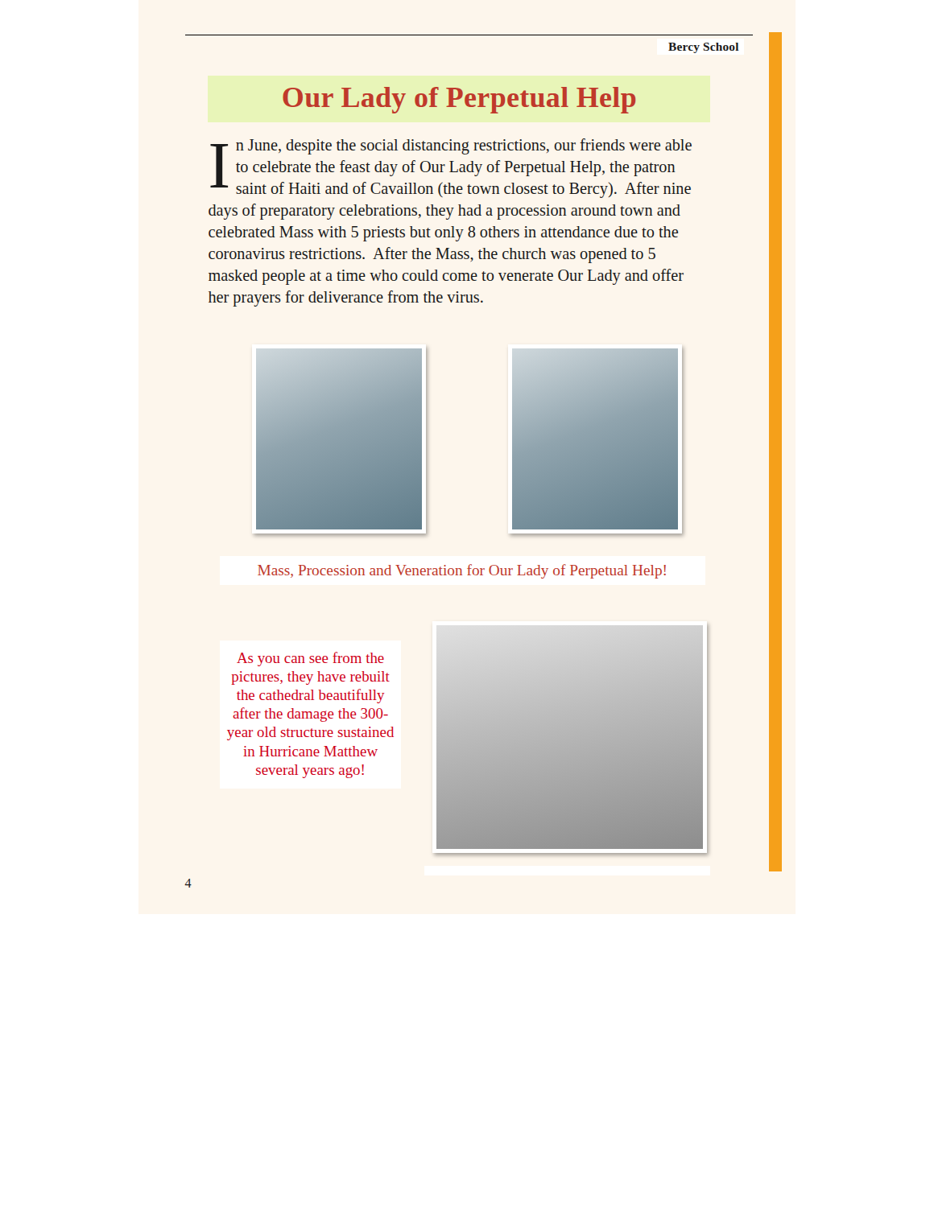Bercy School
Our Lady of Perpetual Help
In June, despite the social distancing restrictions, our friends were able to celebrate the feast day of Our Lady of Perpetual Help, the patron saint of Haiti and of Cavaillon (the town closest to Bercy). After nine days of preparatory celebrations, they had a procession around town and celebrated Mass with 5 priests but only 8 others in attendance due to the coronavirus restrictions. After the Mass, the church was opened to 5 masked people at a time who could come to venerate Our Lady and offer her prayers for deliverance from the virus.
Mass, Procession and Veneration for Our Lady of Perpetual Help!
As you can see from the pictures, they have rebuilt the cathedral beautifully after the damage the 300-year old structure sustained in Hurricane Matthew several years ago!
4